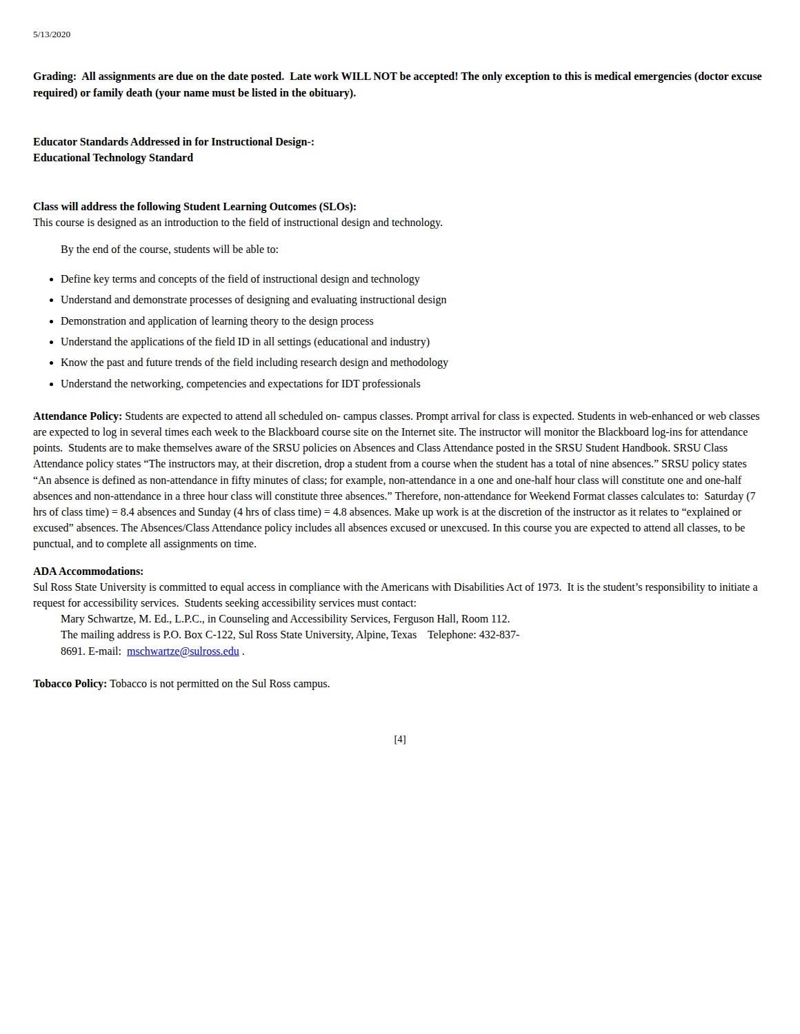5/13/2020
Grading: All assignments are due on the date posted. Late work WILL NOT be accepted! The only exception to this is medical emergencies (doctor excuse required) or family death (your name must be listed in the obituary).
Educator Standards Addressed in for Instructional Design-:
Educational Technology Standard
Class will address the following Student Learning Outcomes (SLOs):
This course is designed as an introduction to the field of instructional design and technology.
By the end of the course, students will be able to:
Define key terms and concepts of the field of instructional design and technology
Understand and demonstrate processes of designing and evaluating instructional design
Demonstration and application of learning theory to the design process
Understand the applications of the field ID in all settings (educational and industry)
Know the past and future trends of the field including research design and methodology
Understand the networking, competencies and expectations for IDT professionals
Attendance Policy: Students are expected to attend all scheduled on- campus classes. Prompt arrival for class is expected. Students in web-enhanced or web classes are expected to log in several times each week to the Blackboard course site on the Internet site. The instructor will monitor the Blackboard log-ins for attendance points. Students are to make themselves aware of the SRSU policies on Absences and Class Attendance posted in the SRSU Student Handbook. SRSU Class Attendance policy states “The instructors may, at their discretion, drop a student from a course when the student has a total of nine absences.” SRSU policy states “An absence is defined as non-attendance in fifty minutes of class; for example, non-attendance in a one and one-half hour class will constitute one and one-half absences and non-attendance in a three hour class will constitute three absences.” Therefore, non-attendance for Weekend Format classes calculates to: Saturday (7 hrs of class time) = 8.4 absences and Sunday (4 hrs of class time) = 4.8 absences. Make up work is at the discretion of the instructor as it relates to “explained or excused” absences. The Absences/Class Attendance policy includes all absences excused or unexcused. In this course you are expected to attend all classes, to be punctual, and to complete all assignments on time.
ADA Accommodations:
Sul Ross State University is committed to equal access in compliance with the Americans with Disabilities Act of 1973. It is the student’s responsibility to initiate a request for accessibility services. Students seeking accessibility services must contact:
Mary Schwartze, M. Ed., L.P.C., in Counseling and Accessibility Services, Ferguson Hall, Room 112.
The mailing address is P.O. Box C-122, Sul Ross State University, Alpine, Texas Telephone: 432-837-
8691. E-mail: mschwartze@sulross.edu .
Tobacco Policy: Tobacco is not permitted on the Sul Ross campus.
[4]